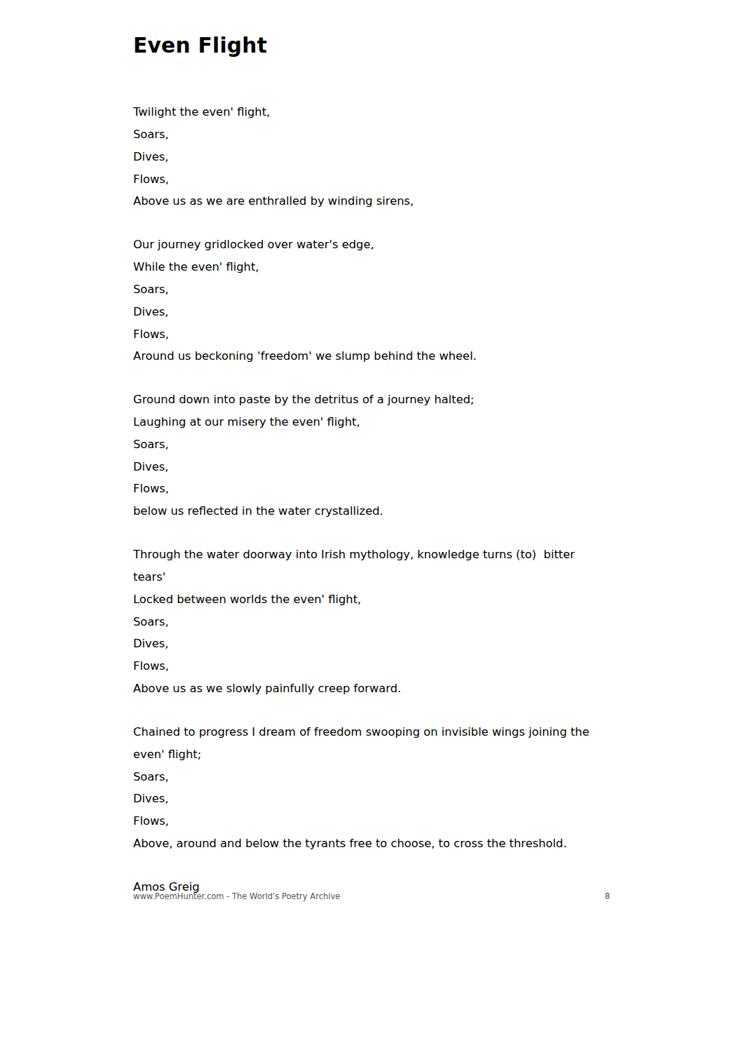Even Flight
Twilight the even' flight,
Soars,
Dives,
Flows,
Above us as we are enthralled by winding sirens,
Our journey gridlocked over water's edge,
While the even' flight,
Soars,
Dives,
Flows,
Around us beckoning ‘freedom' we slump behind the wheel.
Ground down into paste by the detritus of a journey halted;
Laughing at our misery the even' flight,
Soars,
Dives,
Flows,
below us reflected in the water crystallized.
Through the water doorway into Irish mythology, knowledge turns (to) bitter tears'
Locked between worlds the even' flight,
Soars,
Dives,
Flows,
Above us as we slowly painfully creep forward.
Chained to progress I dream of freedom swooping on invisible wings joining the even' flight;
Soars,
Dives,
Flows,
Above, around and below the tyrants free to choose, to cross the threshold.
Amos Greig
www.PoemHunter.com - The World's Poetry Archive 8